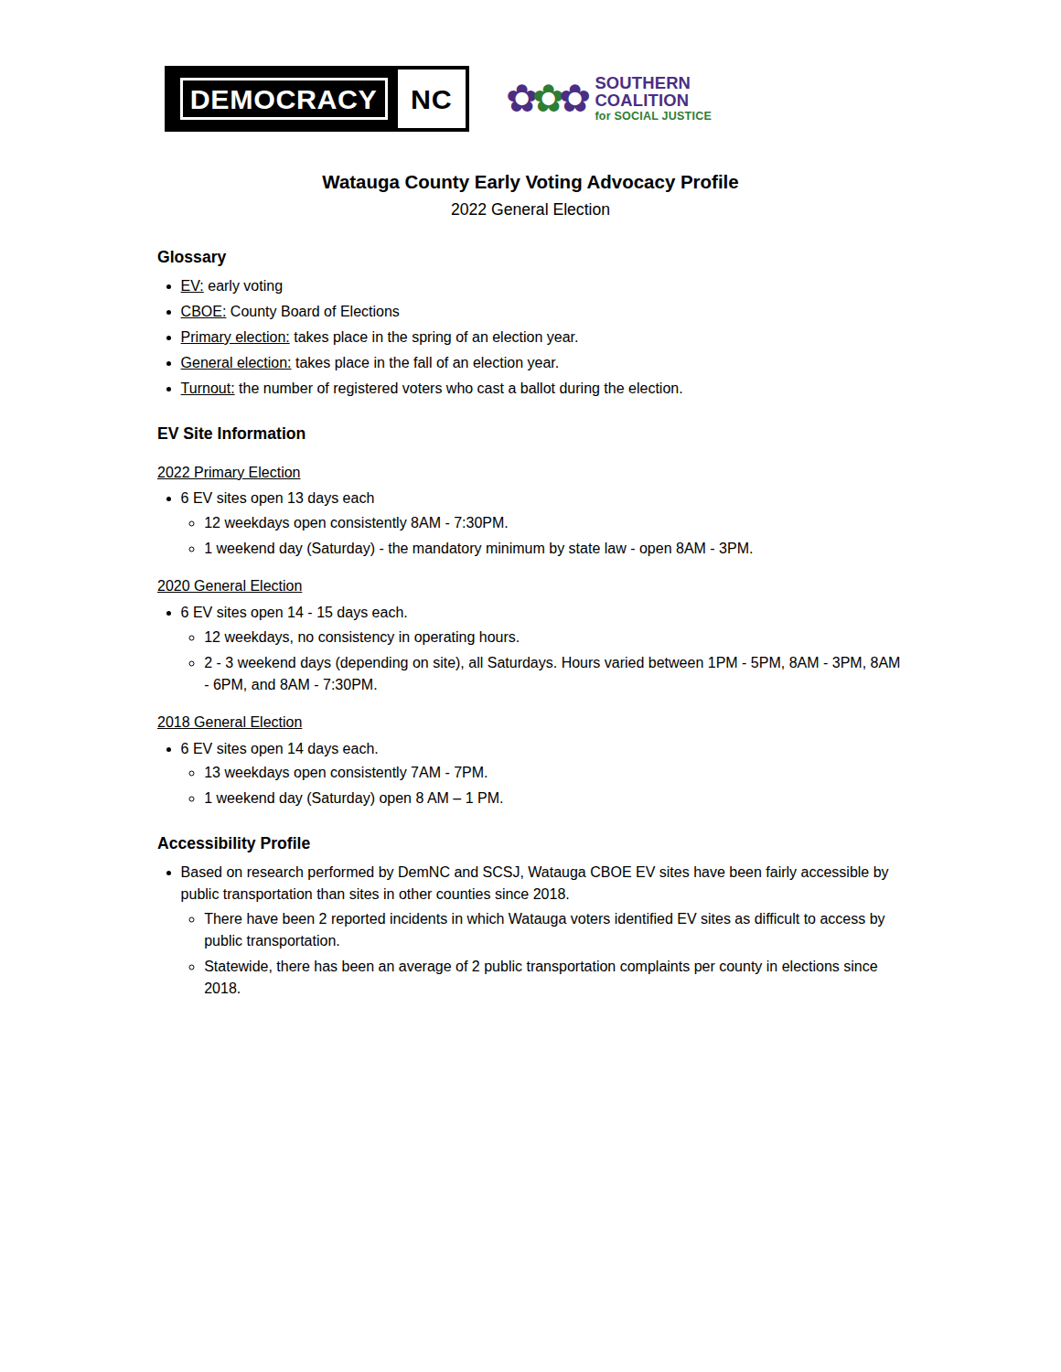DEMOCRACY
NC
✿✿✿
SOUTHERN
COALITION for SOCIAL JUSTICE
Watauga County Early Voting Advocacy Profile
2022 General Election
Glossary
EV: early voting
CBOE: County Board of Elections
Primary election: takes place in the spring of an election year.
General election: takes place in the fall of an election year.
Turnout: the number of registered voters who cast a ballot during the election.
EV Site Information
2022 Primary Election
6 EV sites open 13 days each
12 weekdays open consistently 8AM - 7:30PM.
1 weekend day (Saturday) - the mandatory minimum by state law - open 8AM - 3PM.
2020 General Election
6 EV sites open 14 - 15 days each.
12 weekdays, no consistency in operating hours.
2 - 3 weekend days (depending on site), all Saturdays. Hours varied between 1PM - 5PM, 8AM - 3PM, 8AM - 6PM, and 8AM - 7:30PM.
2018 General Election
6 EV sites open 14 days each.
13 weekdays open consistently 7AM - 7PM.
1 weekend day (Saturday) open 8 AM – 1 PM.
Accessibility Profile
Based on research performed by DemNC and SCSJ, Watauga CBOE EV sites have been fairly accessible by public transportation than sites in other counties since 2018.
There have been 2 reported incidents in which Watauga voters identified EV sites as difficult to access by public transportation.
Statewide, there has been an average of 2 public transportation complaints per county in elections since 2018.